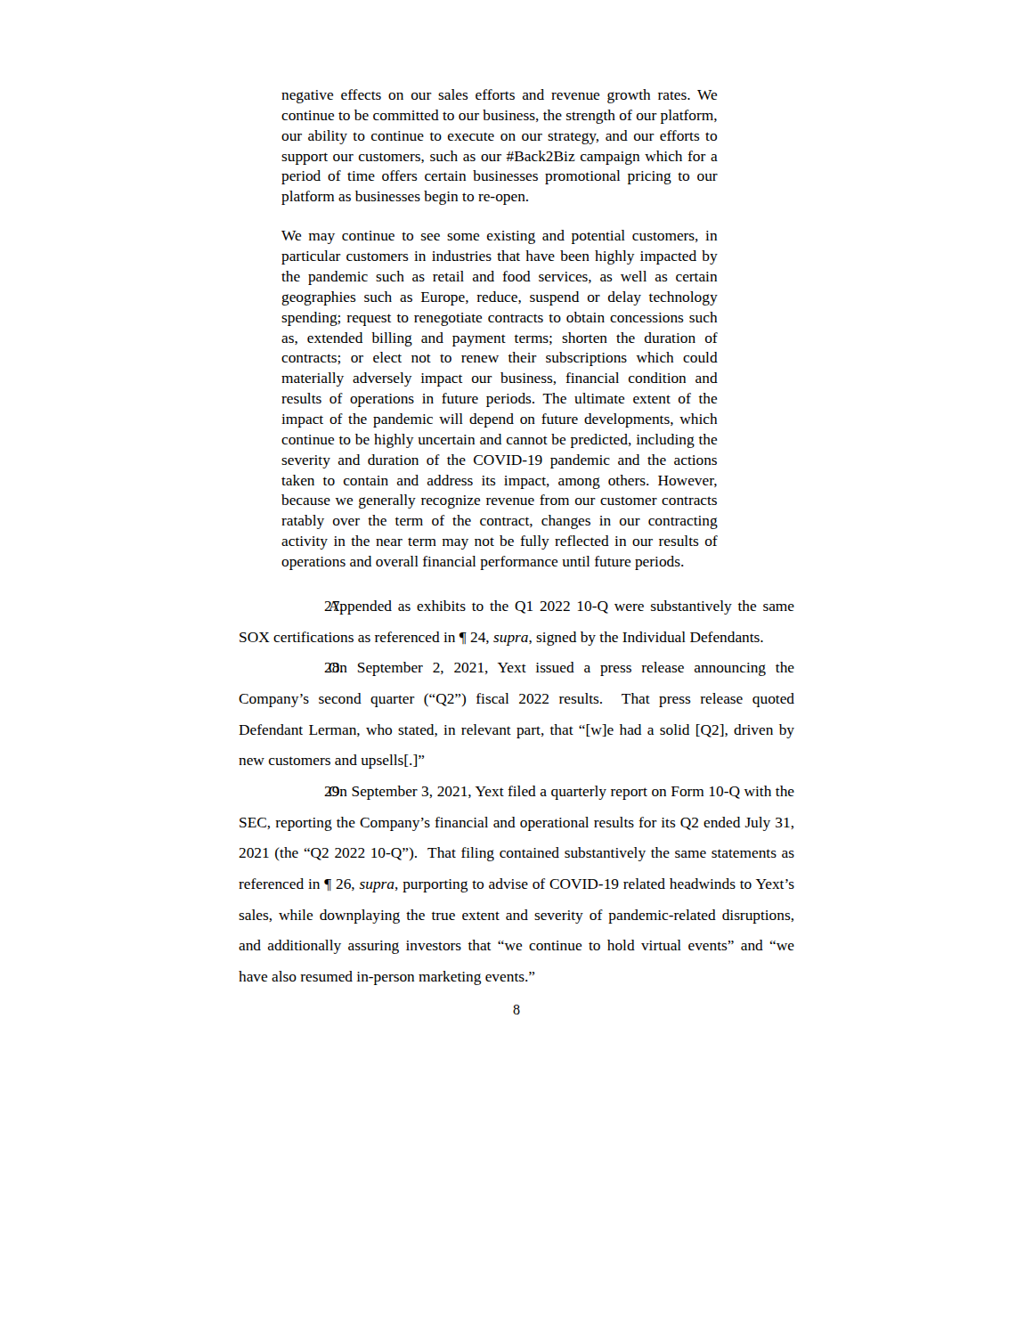negative effects on our sales efforts and revenue growth rates. We continue to be committed to our business, the strength of our platform, our ability to continue to execute on our strategy, and our efforts to support our customers, such as our #Back2Biz campaign which for a period of time offers certain businesses promotional pricing to our platform as businesses begin to re-open.
We may continue to see some existing and potential customers, in particular customers in industries that have been highly impacted by the pandemic such as retail and food services, as well as certain geographies such as Europe, reduce, suspend or delay technology spending; request to renegotiate contracts to obtain concessions such as, extended billing and payment terms; shorten the duration of contracts; or elect not to renew their subscriptions which could materially adversely impact our business, financial condition and results of operations in future periods. The ultimate extent of the impact of the pandemic will depend on future developments, which continue to be highly uncertain and cannot be predicted, including the severity and duration of the COVID-19 pandemic and the actions taken to contain and address its impact, among others. However, because we generally recognize revenue from our customer contracts ratably over the term of the contract, changes in our contracting activity in the near term may not be fully reflected in our results of operations and overall financial performance until future periods.
27. Appended as exhibits to the Q1 2022 10-Q were substantively the same SOX certifications as referenced in ¶ 24, supra, signed by the Individual Defendants.
28. On September 2, 2021, Yext issued a press release announcing the Company’s second quarter (“Q2”) fiscal 2022 results. That press release quoted Defendant Lerman, who stated, in relevant part, that “[w]e had a solid [Q2], driven by new customers and upsells[.]”
29. On September 3, 2021, Yext filed a quarterly report on Form 10-Q with the SEC, reporting the Company’s financial and operational results for its Q2 ended July 31, 2021 (the “Q2 2022 10-Q”). That filing contained substantively the same statements as referenced in ¶ 26, supra, purporting to advise of COVID-19 related headwinds to Yext’s sales, while downplaying the true extent and severity of pandemic-related disruptions, and additionally assuring investors that “we continue to hold virtual events” and “we have also resumed in-person marketing events.”
8